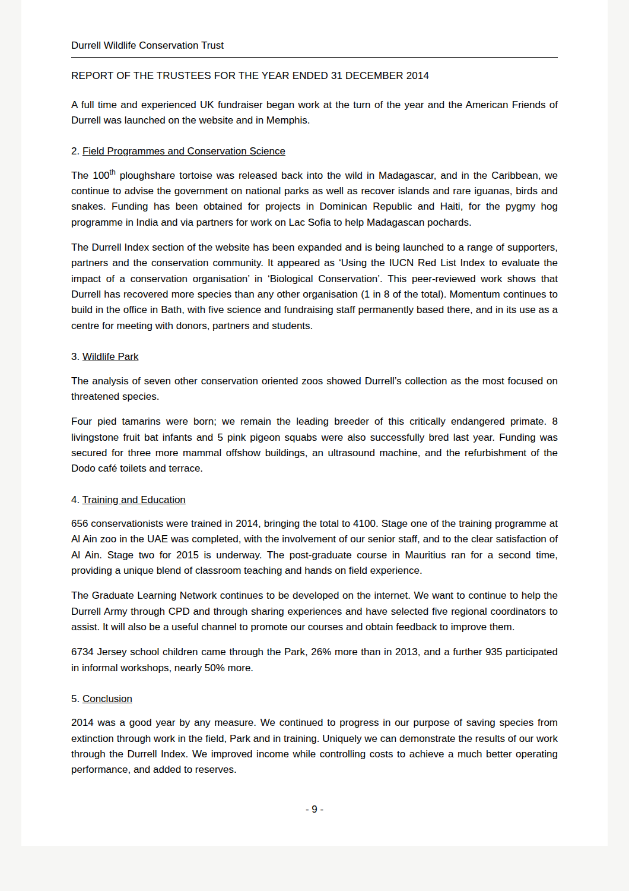Durrell Wildlife Conservation Trust
REPORT OF THE TRUSTEES FOR THE YEAR ENDED 31 DECEMBER 2014
A full time and experienced UK fundraiser began work at the turn of the year and the American Friends of Durrell was launched on the website and in Memphis.
2. Field Programmes and Conservation Science
The 100th ploughshare tortoise was released back into the wild in Madagascar, and in the Caribbean, we continue to advise the government on national parks as well as recover islands and rare iguanas, birds and snakes. Funding has been obtained for projects in Dominican Republic and Haiti, for the pygmy hog programme in India and via partners for work on Lac Sofia to help Madagascan pochards.
The Durrell Index section of the website has been expanded and is being launched to a range of supporters, partners and the conservation community. It appeared as ‘Using the IUCN Red List Index to evaluate the impact of a conservation organisation’ in ‘Biological Conservation’. This peer-reviewed work shows that Durrell has recovered more species than any other organisation (1 in 8 of the total). Momentum continues to build in the office in Bath, with five science and fundraising staff permanently based there, and in its use as a centre for meeting with donors, partners and students.
3. Wildlife Park
The analysis of seven other conservation oriented zoos showed Durrell’s collection as the most focused on threatened species.
Four pied tamarins were born; we remain the leading breeder of this critically endangered primate. 8 livingstone fruit bat infants and 5 pink pigeon squabs were also successfully bred last year. Funding was secured for three more mammal offshow buildings, an ultrasound machine, and the refurbishment of the Dodo café toilets and terrace.
4. Training and Education
656 conservationists were trained in 2014, bringing the total to 4100. Stage one of the training programme at Al Ain zoo in the UAE was completed, with the involvement of our senior staff, and to the clear satisfaction of Al Ain. Stage two for 2015 is underway. The post-graduate course in Mauritius ran for a second time, providing a unique blend of classroom teaching and hands on field experience.
The Graduate Learning Network continues to be developed on the internet. We want to continue to help the Durrell Army through CPD and through sharing experiences and have selected five regional coordinators to assist. It will also be a useful channel to promote our courses and obtain feedback to improve them.
6734 Jersey school children came through the Park, 26% more than in 2013, and a further 935 participated in informal workshops, nearly 50% more.
5. Conclusion
2014 was a good year by any measure. We continued to progress in our purpose of saving species from extinction through work in the field, Park and in training. Uniquely we can demonstrate the results of our work through the Durrell Index. We improved income while controlling costs to achieve a much better operating performance, and added to reserves.
- 9 -